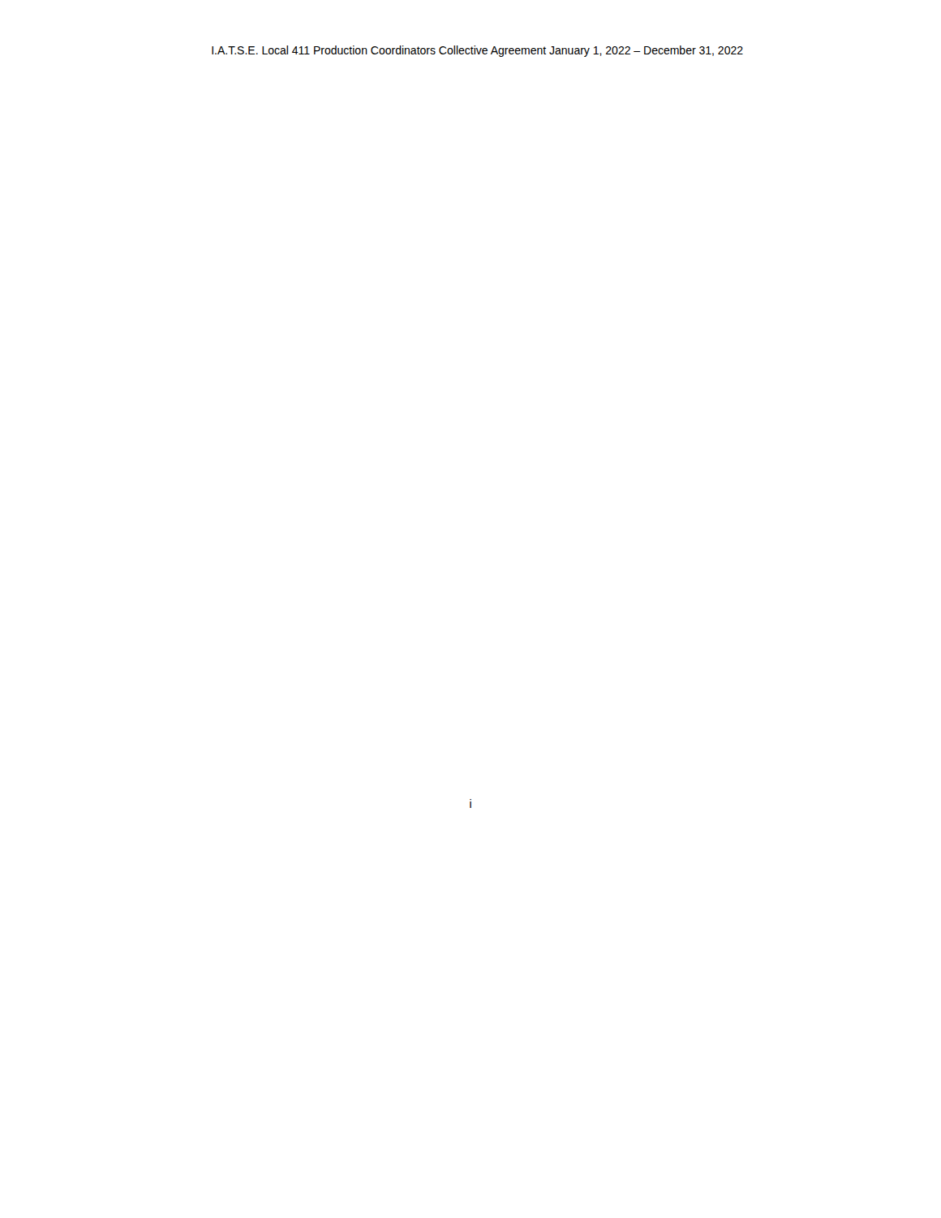I.A.T.S.E. Local 411 Production Coordinators Collective Agreement January 1, 2022 – December 31, 2022
i